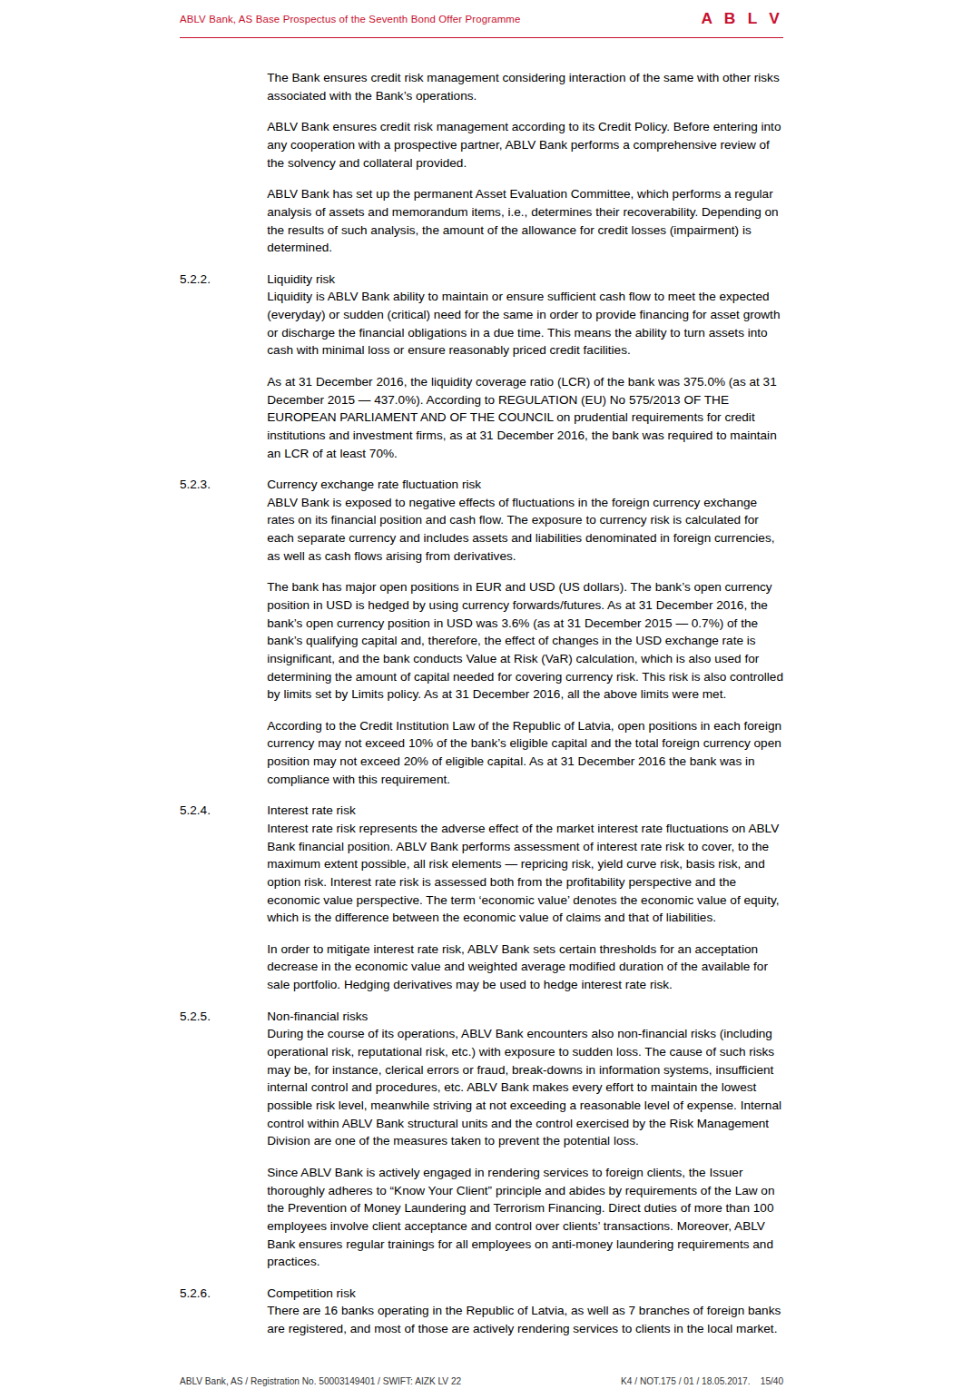ABLV Bank, AS Base Prospectus of the Seventh Bond Offer Programme
A B L V
The Bank ensures credit risk management considering interaction of the same with other risks associated with the Bank’s operations.
ABLV Bank ensures credit risk management according to its Credit Policy. Before entering into any cooperation with a prospective partner, ABLV Bank performs a comprehensive review of the solvency and collateral provided.
ABLV Bank has set up the permanent Asset Evaluation Committee, which performs a regular analysis of assets and memorandum items, i.e., determines their recoverability. Depending on the results of such analysis, the amount of the allowance for credit losses (impairment) is determined.
5.2.2.
Liquidity risk
Liquidity is ABLV Bank ability to maintain or ensure sufficient cash flow to meet the expected (everyday) or sudden (critical) need for the same in order to provide financing for asset growth or discharge the financial obligations in a due time. This means the ability to turn assets into cash with minimal loss or ensure reasonably priced credit facilities.
As at 31 December 2016, the liquidity coverage ratio (LCR) of the bank was 375.0% (as at 31 December 2015 — 437.0%). According to REGULATION (EU) No 575/2013 OF THE EUROPEAN PARLIAMENT AND OF THE COUNCIL on prudential requirements for credit institutions and investment firms, as at 31 December 2016, the bank was required to maintain an LCR of at least 70%.
5.2.3.
Currency exchange rate fluctuation risk
ABLV Bank is exposed to negative effects of fluctuations in the foreign currency exchange rates on its financial position and cash flow. The exposure to currency risk is calculated for each separate currency and includes assets and liabilities denominated in foreign currencies, as well as cash flows arising from derivatives.
The bank has major open positions in EUR and USD (US dollars). The bank’s open currency position in USD is hedged by using currency forwards/futures. As at 31 December 2016, the bank’s open currency position in USD was 3.6% (as at 31 December 2015 — 0.7%) of the bank’s qualifying capital and, therefore, the effect of changes in the USD exchange rate is insignificant, and the bank conducts Value at Risk (VaR) calculation, which is also used for determining the amount of capital needed for covering currency risk. This risk is also controlled by limits set by Limits policy. As at 31 December 2016, all the above limits were met.
According to the Credit Institution Law of the Republic of Latvia, open positions in each foreign currency may not exceed 10% of the bank’s eligible capital and the total foreign currency open position may not exceed 20% of eligible capital. As at 31 December 2016 the bank was in compliance with this requirement.
5.2.4.
Interest rate risk
Interest rate risk represents the adverse effect of the market interest rate fluctuations on ABLV Bank financial position. ABLV Bank performs assessment of interest rate risk to cover, to the maximum extent possible, all risk elements — repricing risk, yield curve risk, basis risk, and option risk. Interest rate risk is assessed both from the profitability perspective and the economic value perspective. The term ‘economic value’ denotes the economic value of equity, which is the difference between the economic value of claims and that of liabilities.
In order to mitigate interest rate risk, ABLV Bank sets certain thresholds for an acceptation decrease in the economic value and weighted average modified duration of the available for sale portfolio. Hedging derivatives may be used to hedge interest rate risk.
5.2.5.
Non-financial risks
During the course of its operations, ABLV Bank encounters also non-financial risks (including operational risk, reputational risk, etc.) with exposure to sudden loss. The cause of such risks may be, for instance, clerical errors or fraud, break-downs in information systems, insufficient internal control and procedures, etc. ABLV Bank makes every effort to maintain the lowest possible risk level, meanwhile striving at not exceeding a reasonable level of expense. Internal control within ABLV Bank structural units and the control exercised by the Risk Management Division are one of the measures taken to prevent the potential loss.
Since ABLV Bank is actively engaged in rendering services to foreign clients, the Issuer thoroughly adheres to “Know Your Client” principle and abides by requirements of the Law on the Prevention of Money Laundering and Terrorism Financing. Direct duties of more than 100 employees involve client acceptance and control over clients’ transactions. Moreover, ABLV Bank ensures regular trainings for all employees on anti-money laundering requirements and practices.
5.2.6.
Competition risk
There are 16 banks operating in the Republic of Latvia, as well as 7 branches of foreign banks are registered, and most of those are actively rendering services to clients in the local market.
ABLV Bank, AS / Registration No. 50003149401 / SWIFT: AIZK LV 22
K4 / NOT.175 / 01 / 18.05.2017. 15/40